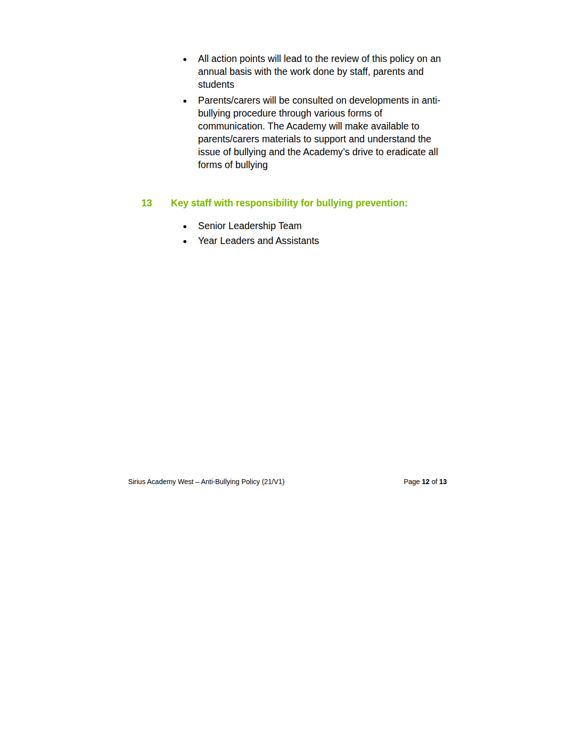All action points will lead to the review of this policy on an annual basis with the work done by staff, parents and students
Parents/carers will be consulted on developments in anti-bullying procedure through various forms of communication. The Academy will make available to parents/carers materials to support and understand the issue of bullying and the Academy’s drive to eradicate all forms of bullying
13 Key staff with responsibility for bullying prevention:
Senior Leadership Team
Year Leaders and Assistants
Sirius Academy West – Anti-Bullying Policy (21/V1)
Page 12 of 13